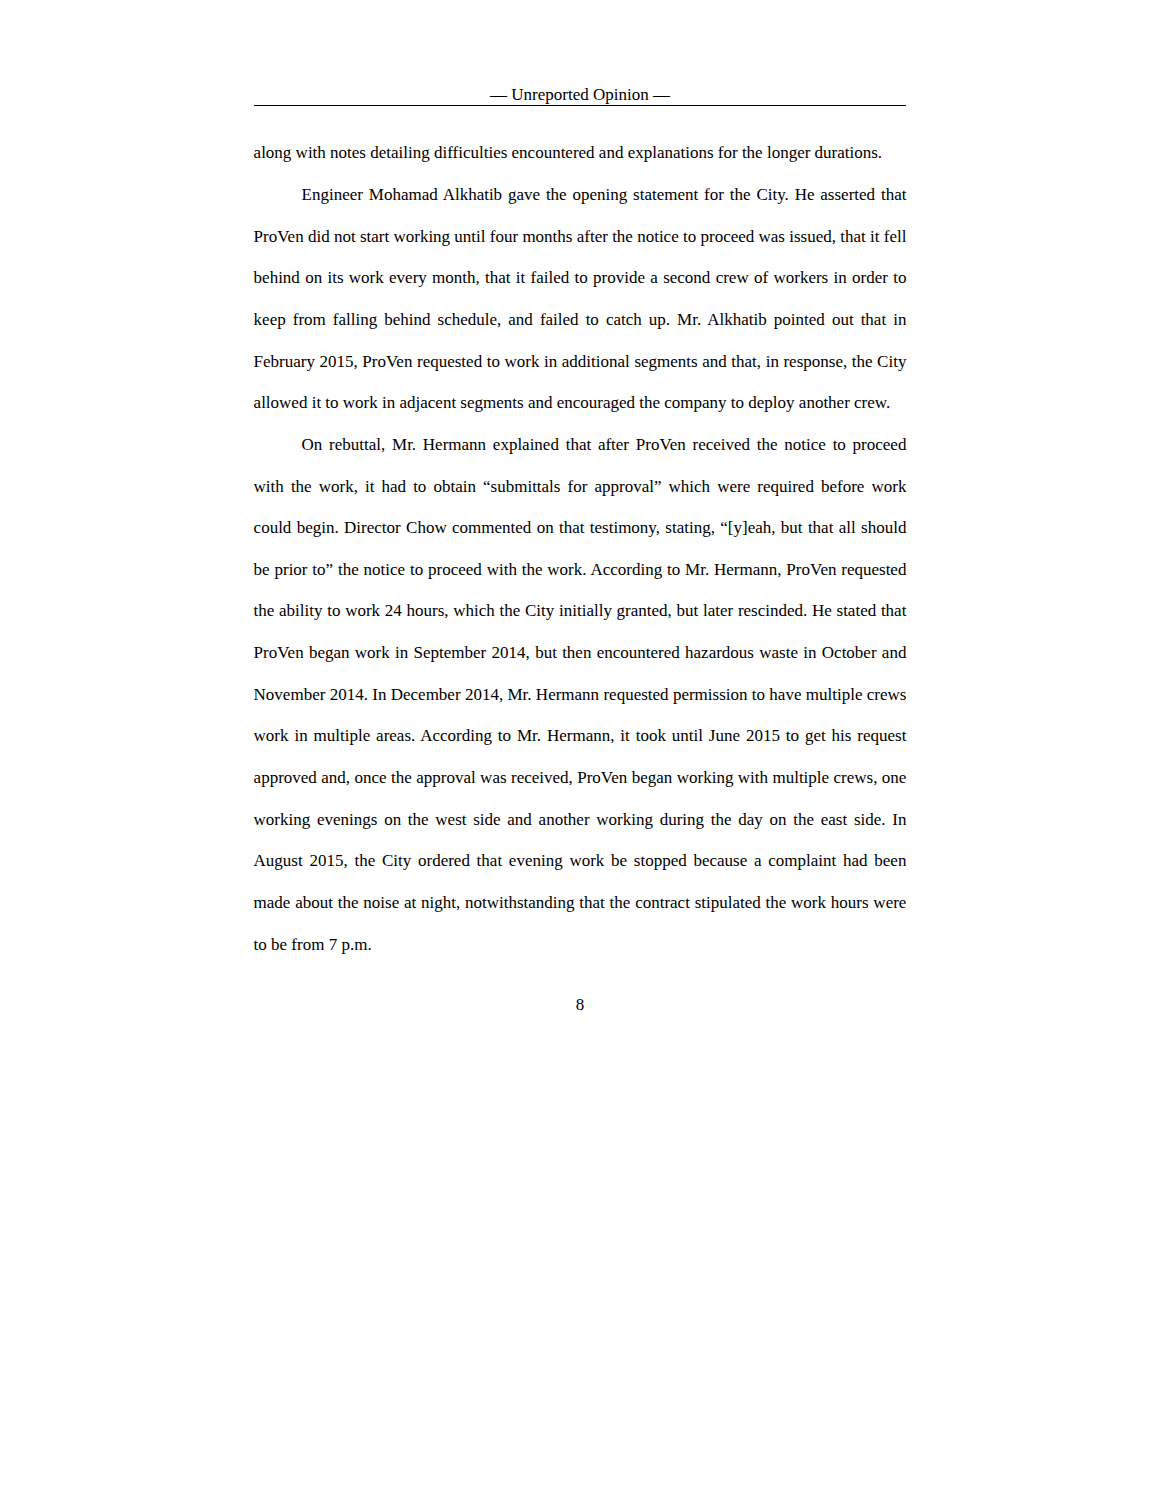— Unreported Opinion —
along with notes detailing difficulties encountered and explanations for the longer durations.
Engineer Mohamad Alkhatib gave the opening statement for the City. He asserted that ProVen did not start working until four months after the notice to proceed was issued, that it fell behind on its work every month, that it failed to provide a second crew of workers in order to keep from falling behind schedule, and failed to catch up. Mr. Alkhatib pointed out that in February 2015, ProVen requested to work in additional segments and that, in response, the City allowed it to work in adjacent segments and encouraged the company to deploy another crew.
On rebuttal, Mr. Hermann explained that after ProVen received the notice to proceed with the work, it had to obtain “submittals for approval” which were required before work could begin. Director Chow commented on that testimony, stating, “[y]eah, but that all should be prior to” the notice to proceed with the work. According to Mr. Hermann, ProVen requested the ability to work 24 hours, which the City initially granted, but later rescinded. He stated that ProVen began work in September 2014, but then encountered hazardous waste in October and November 2014. In December 2014, Mr. Hermann requested permission to have multiple crews work in multiple areas. According to Mr. Hermann, it took until June 2015 to get his request approved and, once the approval was received, ProVen began working with multiple crews, one working evenings on the west side and another working during the day on the east side. In August 2015, the City ordered that evening work be stopped because a complaint had been made about the noise at night, notwithstanding that the contract stipulated the work hours were to be from 7 p.m.
8